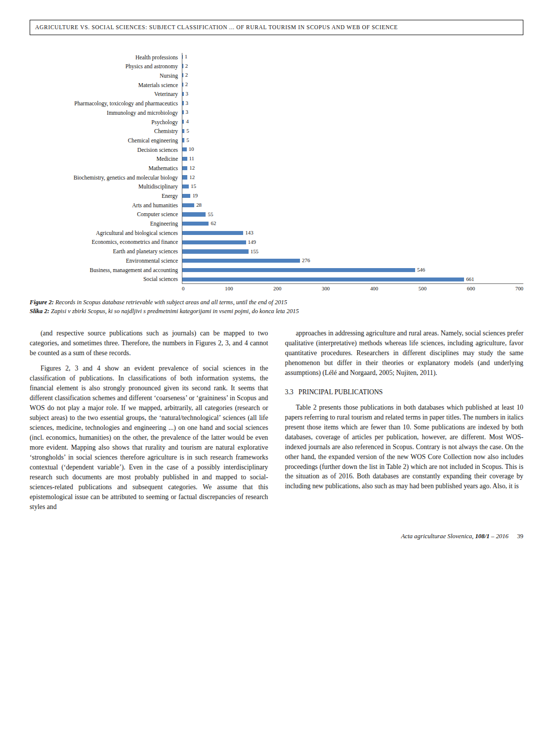Agriculture vs. Social Sciences: Subject Classification ... of Rural Tourism in Scopus and Web of Science
Health professions Physics and astronomy Nursing Materials science Veterinary Pharmacology, toxicology and pharmaceutics Immunology and microbiology Psychology Chemistry Chemical engineering Decision sciences Medicine Mathematics Biochemistry, genetics and molecular biology Multidisciplinary Energy Arts and humanities Computer science Engineering Agricultural and biological sciences Economics, econometrics and finance Earth and planetary sciences Environmental science Business, management and accounting Social sciences
1
2
2
2
3
3
3
4
5
5
10
11
12
12
15
19
28
55
62
143
149
155
276
546
661
0100200300400500600700
Figure 2: Records in Scopus database retrievable with subject areas and all terms, until the end of 2015
Slika 2: Zapisi v zbirki Scopus, ki so najdljivi s predmetnimi kategorijami in vsemi pojmi, do konca leta 2015
(and respective source publications such as journals) can be mapped to two categories, and sometimes three. Therefore, the numbers in Figures 2, 3, and 4 cannot be counted as a sum of these records.
Figures 2, 3 and 4 show an evident prevalence of social sciences in the classification of publications. In classifications of both information systems, the financial element is also strongly pronounced given its second rank. It seems that different classification schemes and different ‘coarseness’ or ‘graininess’ in Scopus and WOS do not play a major role. If we mapped, arbitrarily, all categories (research or subject areas) to the two essential groups, the ‘natural/technological’ sciences (all life sciences, medicine, technologies and engineering ...) on one hand and social sciences (incl. economics, humanities) on the other, the prevalence of the latter would be even more evident. Mapping also shows that rurality and tourism are natural explorative ‘strongholds’ in social sciences therefore agriculture is in such research frameworks contextual (‘dependent variable’). Even in the case of a possibly interdisciplinary research such documents are most probably published in and mapped to social-sciences-related publications and subsequent categories. We assume that this epistemological issue can be attributed to seeming or factual discrepancies of research styles and
approaches in addressing agriculture and rural areas. Namely, social sciences prefer qualitative (interpretative) methods whereas life sciences, including agriculture, favor quantitative procedures. Researchers in different disciplines may study the same phenomenon but differ in their theories or explanatory models (and underlying assumptions) (Lélé and Norgaard, 2005; Nujiten, 2011).
3.3 PRINCIPAL PUBLICATIONS
Table 2 presents those publications in both databases which published at least 10 papers referring to rural tourism and related terms in paper titles. The numbers in italics present those items which are fewer than 10. Some publications are indexed by both databases, coverage of articles per publication, however, are different. Most WOS-indexed journals are also referenced in Scopus. Contrary is not always the case. On the other hand, the expanded version of the new WOS Core Collection now also includes proceedings (further down the list in Table 2) which are not included in Scopus. This is the situation as of 2016. Both databases are constantly expanding their coverage by including new publications, also such as may had been published years ago. Also, it is
Acta agriculturae Slovenica, 108/1 – 2016 39